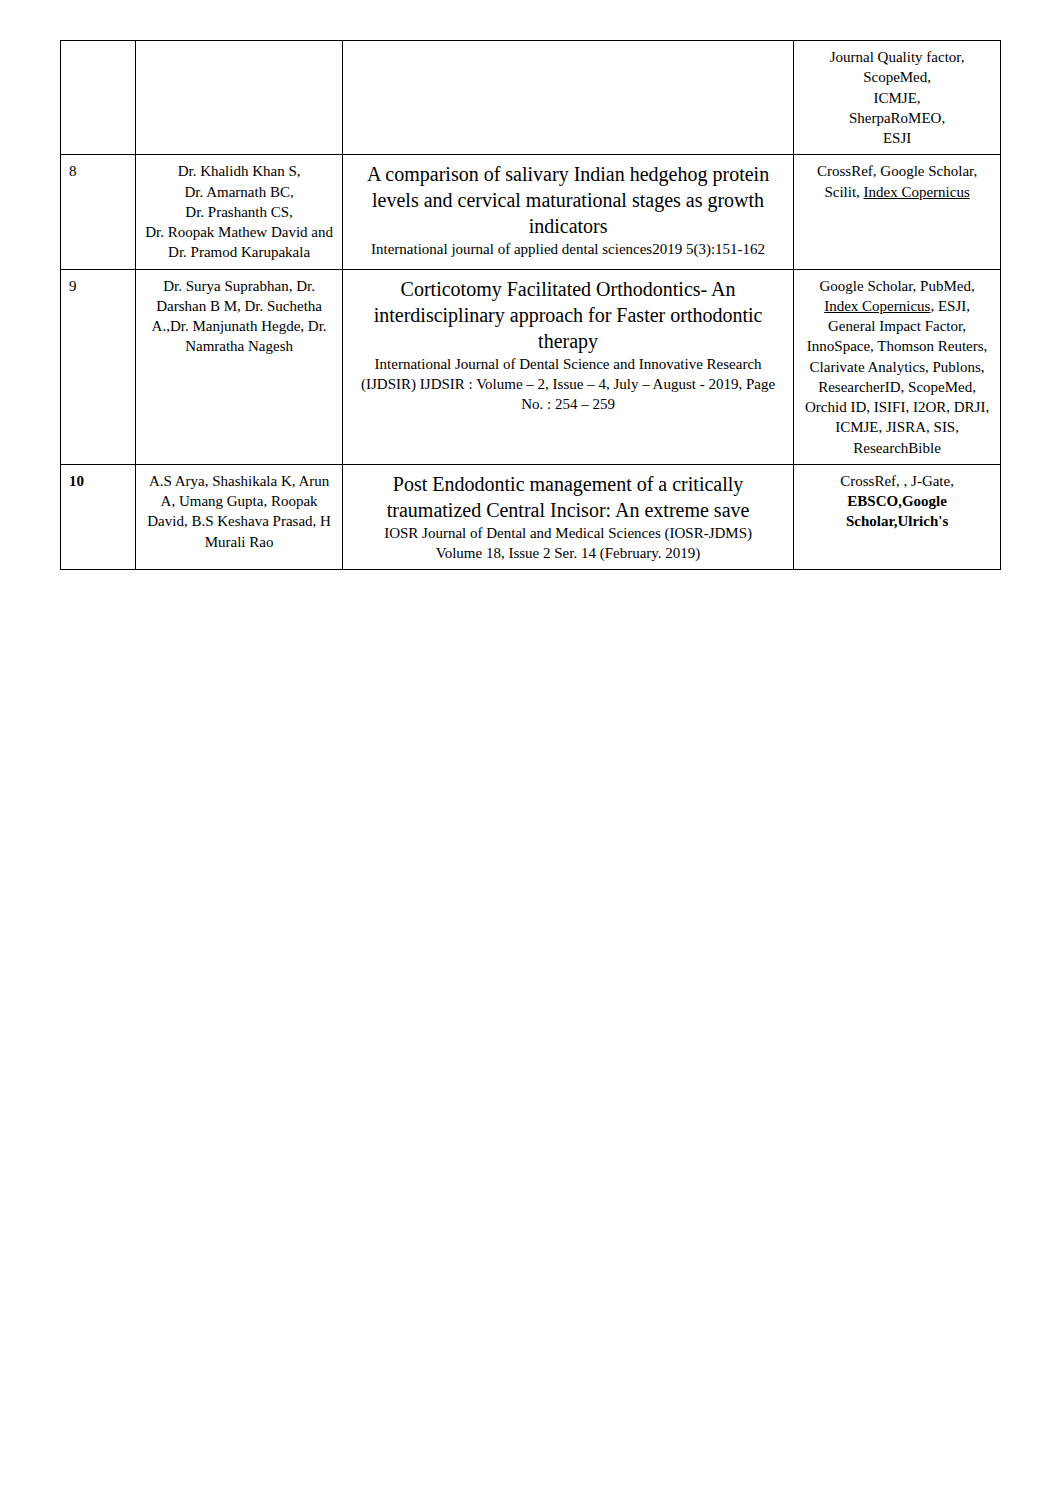| | | | Journal Quality factor, ScopeMed, ICMJE, SherpaRoMEO, ESJI |
| 8 | Dr. Khalidh Khan S, Dr. Amarnath BC, Dr. Prashanth CS, Dr. Roopak Mathew David and Dr. Pramod Karupakala | A comparison of salivary Indian hedgehog protein levels and cervical maturational stages as growth indicators International journal of applied dental sciences2019 5(3):151-162 | CrossRef, Google Scholar, Scilit, Index Copernicus |
| 9 | Dr. Surya Suprabhan, Dr. Darshan B M, Dr. Suchetha A.,Dr. Manjunath Hegde, Dr. Namratha Nagesh | Corticotomy Facilitated Orthodontics- An interdisciplinary approach for Faster orthodontic therapy International Journal of Dental Science and Innovative Research (IJDSIR) IJDSIR : Volume – 2, Issue – 4, July – August - 2019, Page No. : 254 – 259 | Google Scholar, PubMed, Index Copernicus , ESJI, General Impact Factor, InnoSpace, Thomson Reuters, Clarivate Analytics, Publons, ResearcherID, ScopeMed, Orchid ID, ISIFI, I2OR, DRJI, ICMJE, JISRA, SIS, ResearchBible |
| 10 | A.S Arya, Shashikala K, Arun A, Umang Gupta, Roopak David, B.S Keshava Prasad, H Murali Rao | Post Endodontic management of a critically traumatized Central Incisor: An extreme save IOSR Journal of Dental and Medical Sciences (IOSR-JDMS) Volume 18, Issue 2 Ser. 14 (February. 2019) | CrossRef, , J-Gate, EBSCO,Google Scholar,Ulrich's |